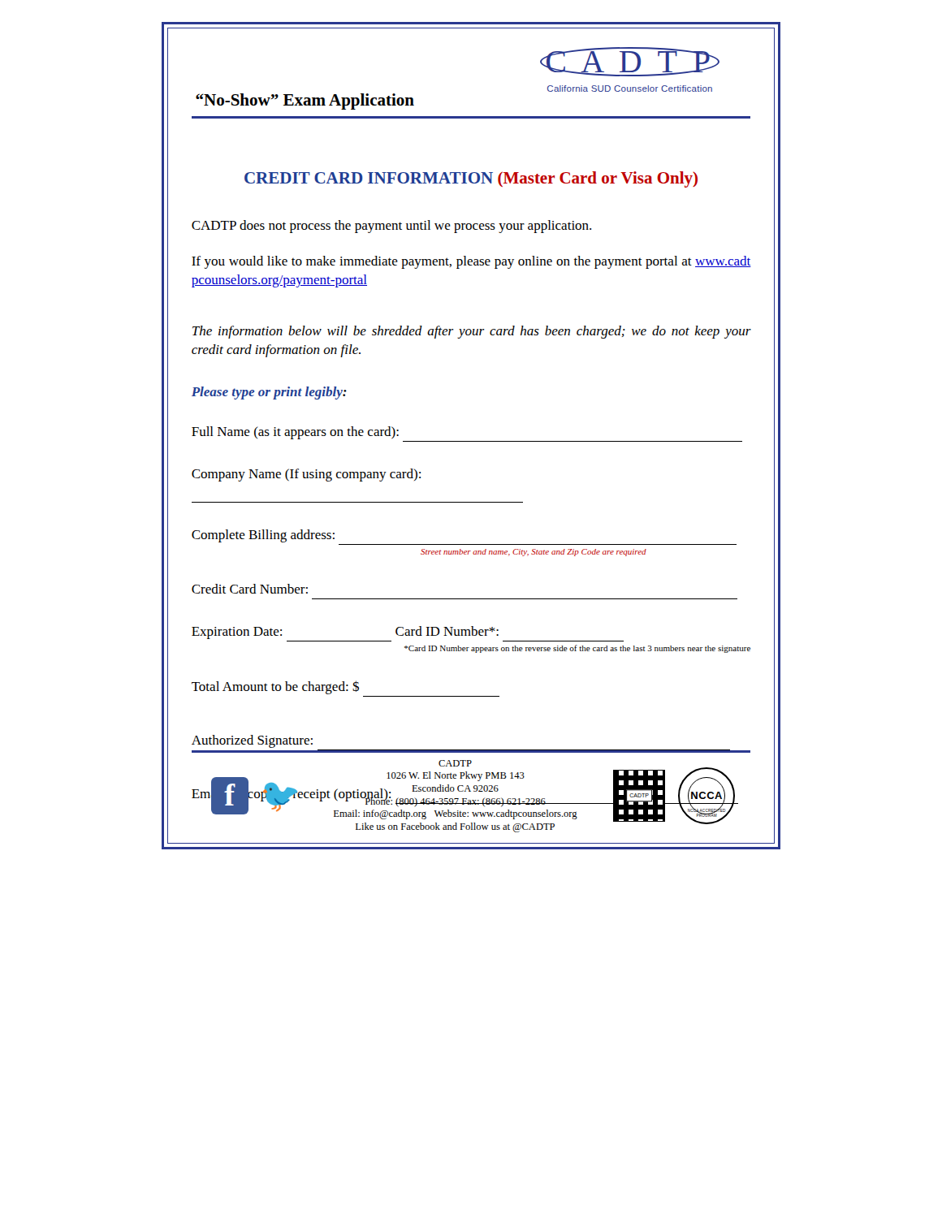C A D T P
California SUD Counselor Certification
“No-Show” Exam Application
CREDIT CARD INFORMATION (Master Card or Visa Only)
CADTP does not process the payment until we process your application.
If you would like to make immediate payment, please pay online on the payment portal at www.cadtpcounselors.org/payment-portal
The information below will be shredded after your card has been charged; we do not keep your credit card information on file.
Please type or print legibly:
Full Name (as it appears on the card):
Company Name (If using company card):
Complete Billing address: Street number and name, City, State and Zip Code are required
Credit Card Number:
Expiration Date: Card ID Number*: *Card ID Number appears on the reverse side of the card as the last 3 numbers near the signature
Total Amount to be charged: $
Authorized Signature:
Email for copy of receipt (optional):
f
🐦
CADTP
1026 W. El Norte Pkwy PMB 143
Escondido CA 92026
Phone: (800) 464-3597 Fax: (866) 621-2286
Email: info@cadtp.org Website: www.cadtpcounselors.org
Like us on Facebook and Follow us at @CADTP
NCCA
NCCA ACCREDITED PROGRAM